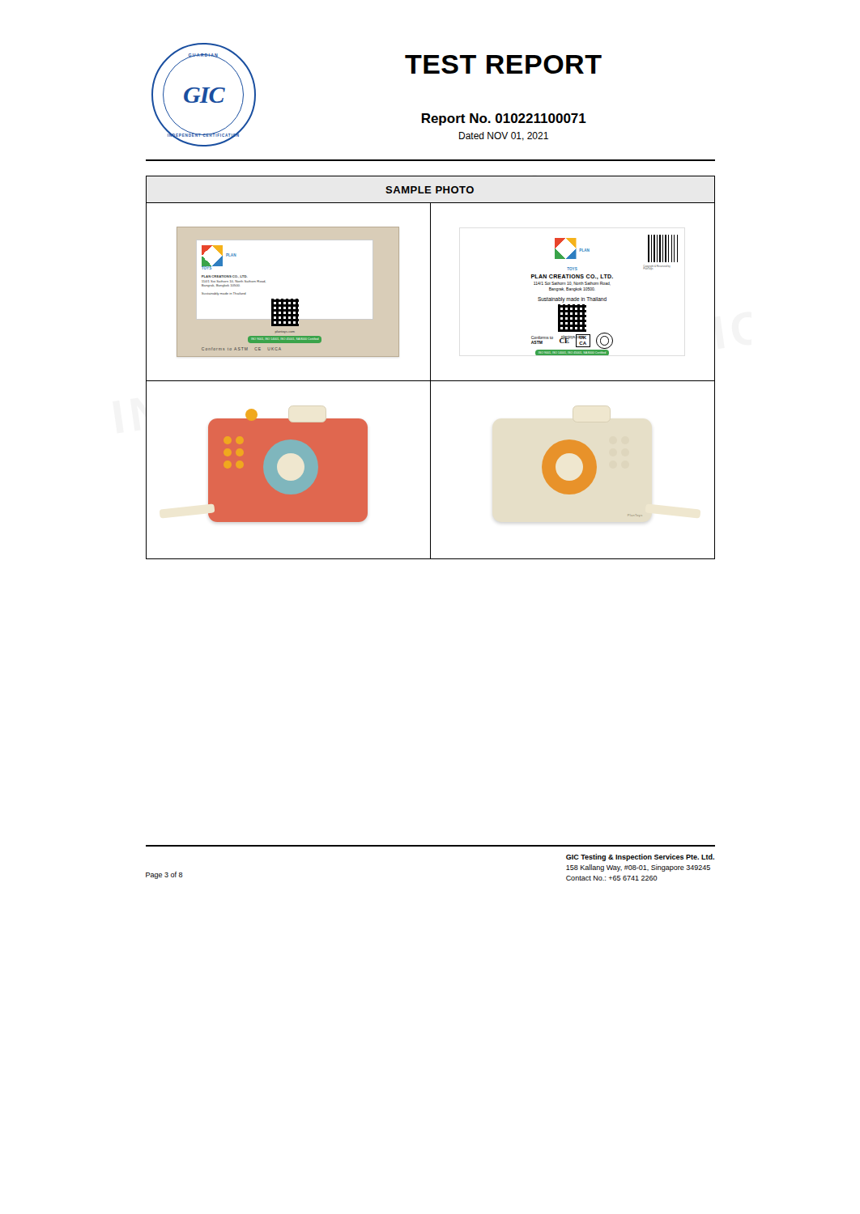INDEPENDENT CERTIFICATION
GUARDIAN
GUARDIAN
GIC
INDEPENDENT CERTIFICATION
TEST REPORT
Report No. 010221100071
Dated NOV 01, 2021
| SAMPLE PHOTO |
| --- |
| PLAN TOYS PLAN CREATIONS CO., LTD. 114/1 Soi Sathorn 10, North Sathorn Road, Bangrak, Bangkok 10500. Sustainably made in Thailand plantoys.com ISO 9001, ISO 14001, ISO 45001, SA 8000 Certified Conforms to ASTM CE UKCA | Copyright & Reserved by PlanToys PLAN TOYS PLAN CREATIONS CO., LTD. 114/1 Soi Sathorn 10, North Sathorn Road, Bangrak, Bangkok 10500. Sustainably made in Thailand plantoys.com ISO 9001, ISO 14001, ISO 45001, SA 8000 Certified Conforms to ASTM CE UK CA |
| | PlanToys |
Page 3 of 8
GIC Testing & Inspection Services Pte. Ltd.
158 Kallang Way, #08-01, Singapore 349245
Contact No.: +65 6741 2260